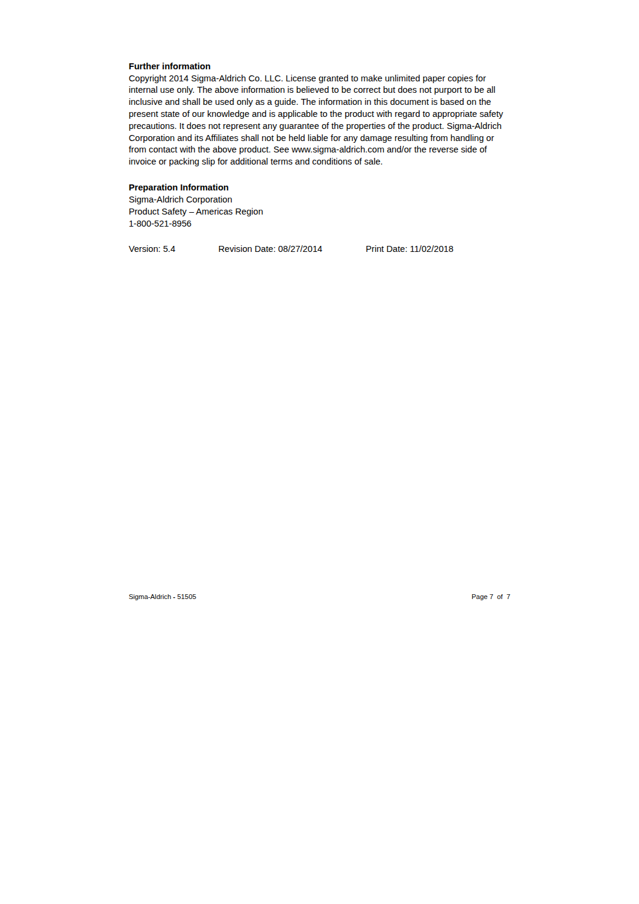Further information
Copyright 2014 Sigma-Aldrich Co. LLC. License granted to make unlimited paper copies for internal use only. The above information is believed to be correct but does not purport to be all inclusive and shall be used only as a guide. The information in this document is based on the present state of our knowledge and is applicable to the product with regard to appropriate safety precautions. It does not represent any guarantee of the properties of the product. Sigma-Aldrich Corporation and its Affiliates shall not be held liable for any damage resulting from handling or from contact with the above product. See www.sigma-aldrich.com and/or the reverse side of invoice or packing slip for additional terms and conditions of sale.
Preparation Information
Sigma-Aldrich Corporation
Product Safety – Americas Region
1-800-521-8956
Version: 5.4
Revision Date: 08/27/2014
Print Date: 11/02/2018
Sigma-Aldrich - 51505
Page 7 of 7